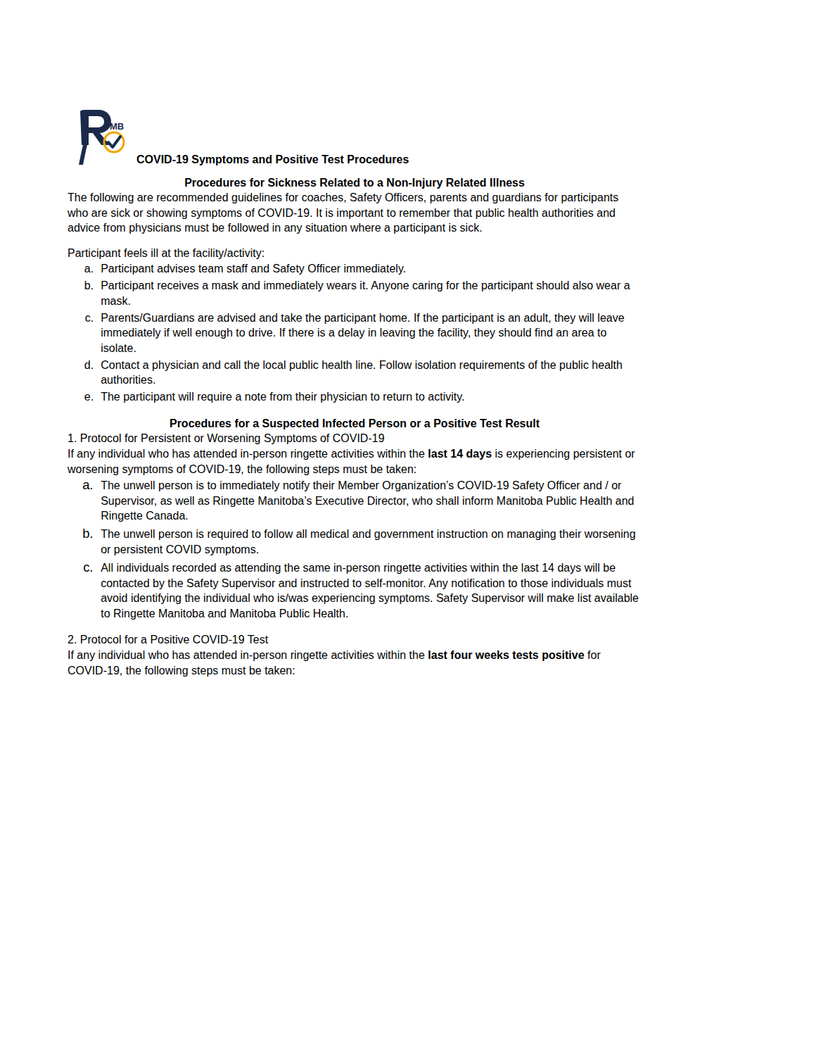MB
COVID-19 Symptoms and Positive Test Procedures
Procedures for Sickness Related to a Non-Injury Related Illness
The following are recommended guidelines for coaches, Safety Officers, parents and guardians for participants who are sick or showing symptoms of COVID-19. It is important to remember that public health authorities and advice from physicians must be followed in any situation where a participant is sick.
Participant feels ill at the facility/activity:
Participant advises team staff and Safety Officer immediately.
Participant receives a mask and immediately wears it. Anyone caring for the participant should also wear a mask.
Parents/Guardians are advised and take the participant home. If the participant is an adult, they will leave immediately if well enough to drive. If there is a delay in leaving the facility, they should find an area to isolate.
Contact a physician and call the local public health line. Follow isolation requirements of the public health authorities.
The participant will require a note from their physician to return to activity.
Procedures for a Suspected Infected Person or a Positive Test Result
1. Protocol for Persistent or Worsening Symptoms of COVID-19
If any individual who has attended in-person ringette activities within the last 14 days is experiencing persistent or worsening symptoms of COVID-19, the following steps must be taken:
The unwell person is to immediately notify their Member Organization’s COVID-19 Safety Officer and / or Supervisor, as well as Ringette Manitoba’s Executive Director, who shall inform Manitoba Public Health and Ringette Canada.
The unwell person is required to follow all medical and government instruction on managing their worsening or persistent COVID symptoms.
All individuals recorded as attending the same in-person ringette activities within the last 14 days will be contacted by the Safety Supervisor and instructed to self-monitor. Any notification to those individuals must avoid identifying the individual who is/was experiencing symptoms. Safety Supervisor will make list available to Ringette Manitoba and Manitoba Public Health.
2. Protocol for a Positive COVID-19 Test
If any individual who has attended in-person ringette activities within the last four weeks tests positive for COVID-19, the following steps must be taken: